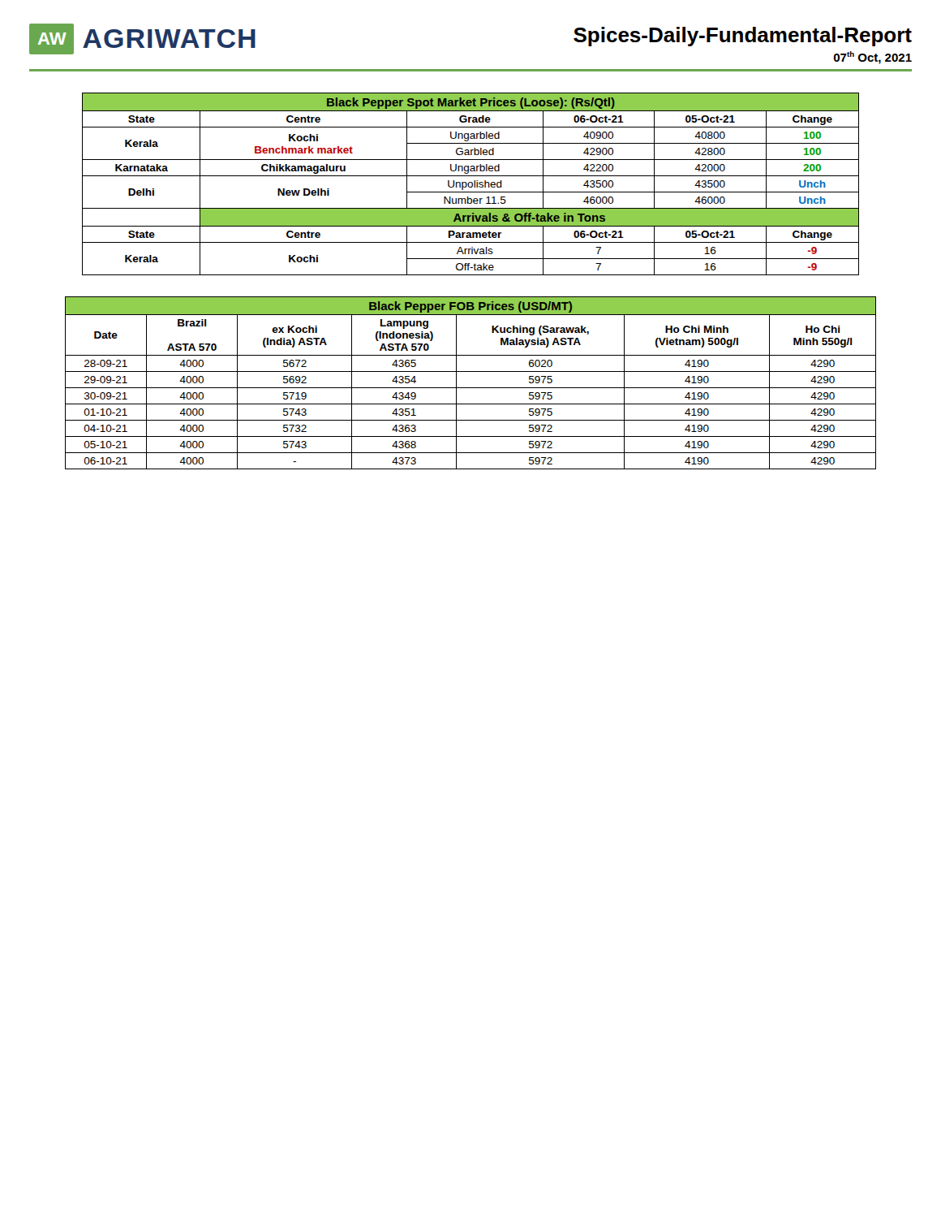AW
AGRIWATCH
Spices-Daily-Fundamental-Report
07th Oct, 2021
| Black Pepper Spot Market Prices (Loose): (Rs/Qtl) |
| State | Centre | Grade | 06-Oct-21 | 05-Oct-21 | Change |
| Kerala | Kochi Benchmark market | Ungarbled | 40900 | 40800 | 100 |
| Garbled | 42900 | 42800 | 100 |
| Karnataka | Chikkamagaluru | Ungarbled | 42200 | 42000 | 200 |
| Delhi | New Delhi | Unpolished | 43500 | 43500 | Unch |
| Number 11.5 | 46000 | 46000 | Unch |
| | Arrivals & Off-take in Tons |
| State | Centre | Parameter | 06-Oct-21 | 05-Oct-21 | Change |
| Kerala | Kochi | Arrivals | 7 | 16 | -9 |
| Off-take | 7 | 16 | -9 |
| Black Pepper FOB Prices (USD/MT) |
| Date | Brazil ASTA 570 | ex Kochi (India) ASTA | Lampung (Indonesia) ASTA 570 | Kuching (Sarawak, Malaysia) ASTA | Ho Chi Minh (Vietnam) 500g/l | Ho Chi Minh 550g/l |
| 28-09-21 | 4000 | 5672 | 4365 | 6020 | 4190 | 4290 |
| 29-09-21 | 4000 | 5692 | 4354 | 5975 | 4190 | 4290 |
| 30-09-21 | 4000 | 5719 | 4349 | 5975 | 4190 | 4290 |
| 01-10-21 | 4000 | 5743 | 4351 | 5975 | 4190 | 4290 |
| 04-10-21 | 4000 | 5732 | 4363 | 5972 | 4190 | 4290 |
| 05-10-21 | 4000 | 5743 | 4368 | 5972 | 4190 | 4290 |
| 06-10-21 | 4000 | - | 4373 | 5972 | 4190 | 4290 |